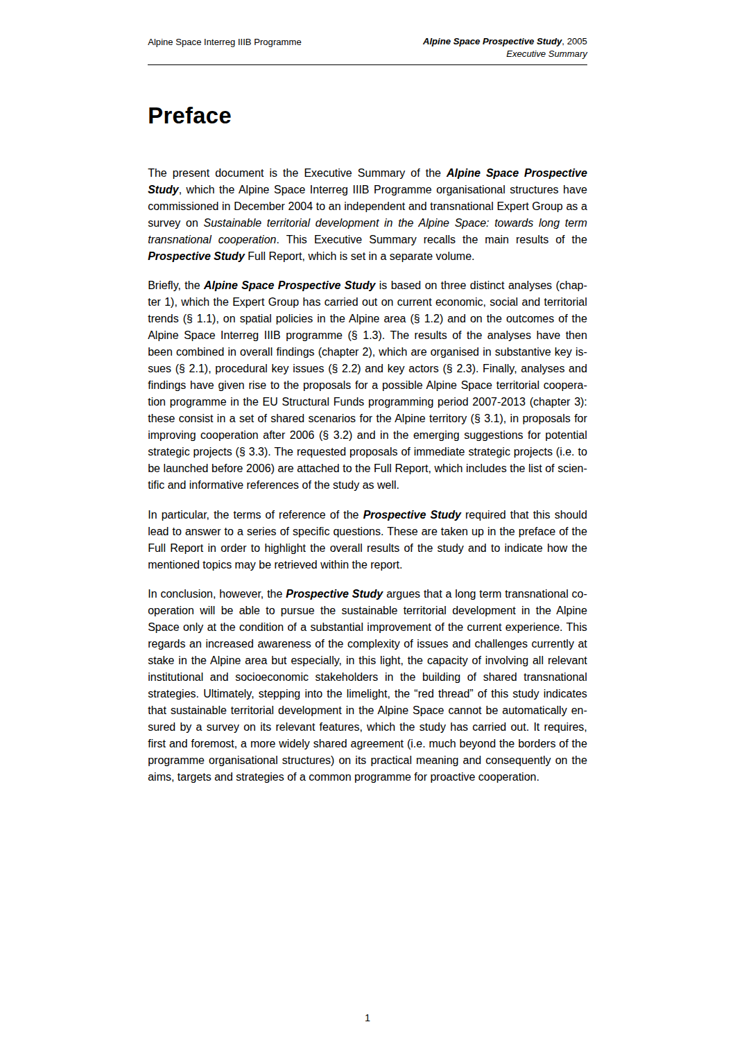Alpine Space Interreg IIIB Programme
Alpine Space Prospective Study, 2005 Executive Summary
Preface
The present document is the Executive Summary of the Alpine Space Prospective Study, which the Alpine Space Interreg IIIB Programme organisational structures have commissioned in December 2004 to an independent and transnational Expert Group as a survey on Sustainable territorial development in the Alpine Space: towards long term transnational cooperation. This Executive Summary recalls the main results of the Prospective Study Full Report, which is set in a separate volume.
Briefly, the Alpine Space Prospective Study is based on three distinct analyses (chapter 1), which the Expert Group has carried out on current economic, social and territorial trends (§ 1.1), on spatial policies in the Alpine area (§ 1.2) and on the outcomes of the Alpine Space Interreg IIIB programme (§ 1.3). The results of the analyses have then been combined in overall findings (chapter 2), which are organised in substantive key issues (§ 2.1), procedural key issues (§ 2.2) and key actors (§ 2.3). Finally, analyses and findings have given rise to the proposals for a possible Alpine Space territorial cooperation programme in the EU Structural Funds programming period 2007-2013 (chapter 3): these consist in a set of shared scenarios for the Alpine territory (§ 3.1), in proposals for improving cooperation after 2006 (§ 3.2) and in the emerging suggestions for potential strategic projects (§ 3.3). The requested proposals of immediate strategic projects (i.e. to be launched before 2006) are attached to the Full Report, which includes the list of scientific and informative references of the study as well.
In particular, the terms of reference of the Prospective Study required that this should lead to answer to a series of specific questions. These are taken up in the preface of the Full Report in order to highlight the overall results of the study and to indicate how the mentioned topics may be retrieved within the report.
In conclusion, however, the Prospective Study argues that a long term transnational cooperation will be able to pursue the sustainable territorial development in the Alpine Space only at the condition of a substantial improvement of the current experience. This regards an increased awareness of the complexity of issues and challenges currently at stake in the Alpine area but especially, in this light, the capacity of involving all relevant institutional and socioeconomic stakeholders in the building of shared transnational strategies. Ultimately, stepping into the limelight, the “red thread” of this study indicates that sustainable territorial development in the Alpine Space cannot be automatically ensured by a survey on its relevant features, which the study has carried out. It requires, first and foremost, a more widely shared agreement (i.e. much beyond the borders of the programme organisational structures) on its practical meaning and consequently on the aims, targets and strategies of a common programme for proactive cooperation.
1